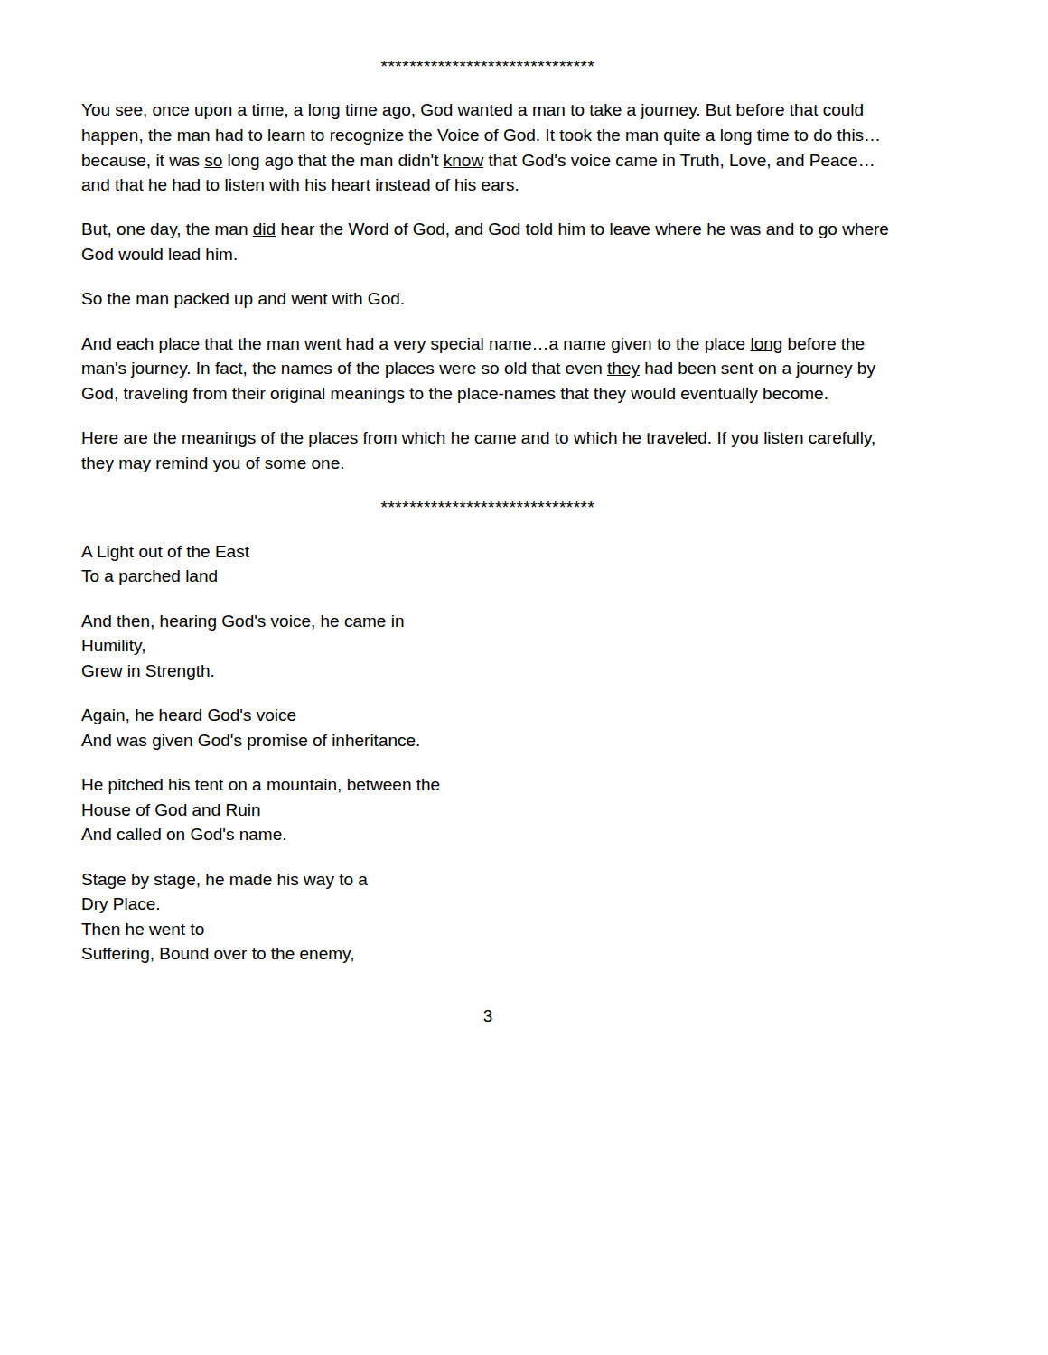******************************
You see, once upon a time, a long time ago, God wanted a man to take a journey. But before that could happen, the man had to learn to recognize the Voice of God. It took the man quite a long time to do this…because, it was so long ago that the man didn't know that God's voice came in Truth, Love, and Peace…and that he had to listen with his heart instead of his ears.
But, one day, the man did hear the Word of God, and God told him to leave where he was and to go where God would lead him.
So the man packed up and went with God.
And each place that the man went had a very special name…a name given to the place long before the man's journey. In fact, the names of the places were so old that even they had been sent on a journey by God, traveling from their original meanings to the place-names that they would eventually become.
Here are the meanings of the places from which he came and to which he traveled. If you listen carefully, they may remind you of some one.
******************************
A Light out of the East
To a parched land
And then, hearing God's voice, he came in
Humility,
Grew in Strength.
Again, he heard God's voice
And was given God's promise of inheritance.
He pitched his tent on a mountain, between the
House of God and Ruin
And called on God's name.
Stage by stage, he made his way to a
Dry Place.
Then he went to
Suffering, Bound over to the enemy,
3